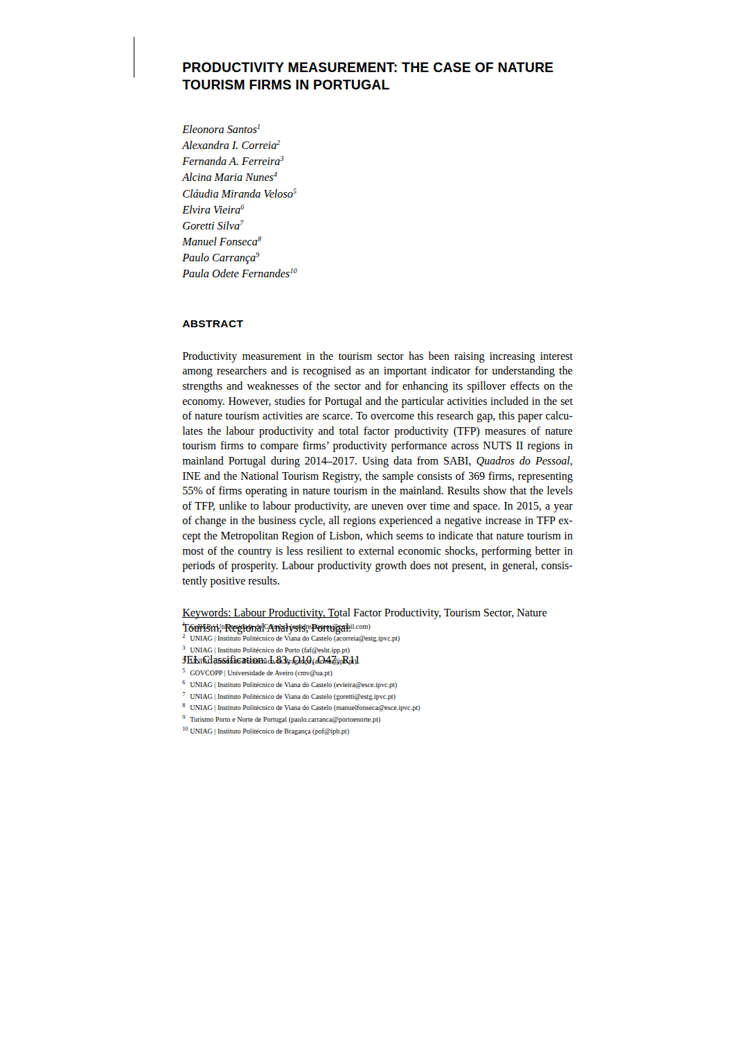Productivity Measurement: The Case of Nature
Tourism Firms in Portugal
Eleonora Santos1
Alexandra I. Correia2
Fernanda A. Ferreira3
Alcina Maria Nunes4
Cláudia Miranda Veloso5
Elvira Vieira6
Goretti Silva7
Manuel Fonseca8
Paulo Carrança9
Paula Odete Fernandes10
ABSTRACT
Productivity measurement in the tourism sector has been raising increasing interest among researchers and is recognised as an important indicator for understanding the strengths and weaknesses of the sector and for enhancing its spillover effects on the economy. However, studies for Portugal and the particular activities included in the set of nature tourism activities are scarce. To overcome this research gap, this paper calculates the labour productivity and total factor productivity (TFP) measures of nature tourism firms to compare firms’ productivity performance across NUTS II regions in mainland Portugal during 2014–2017. Using data from SABI, Quadros do Pessoal, INE and the National Tourism Registry, the sample consists of 369 firms, representing 55% of firms operating in nature tourism in the mainland. Results show that the levels of TFP, unlike to labour productivity, are uneven over time and space. In 2015, a year of change in the business cycle, all regions experienced a negative increase in TFP except the Metropolitan Region of Lisbon, which seems to indicate that nature tourism in most of the country is less resilient to external economic shocks, performing better in periods of prosperity. Labour productivity growth does not present, in general, consistently positive results.
Keywords: Labour Productivity, Total Factor Productivity, Tourism Sector, Nature Tourism, Regional Analysis, Portugal.
JEL Classification: L83, O10, O47, R11
1 CeBER | Universidade de Coimbra (eandreasantos@gmail.com)
2 UNIAG | Instituto Politécnico de Viana do Castelo (acorreia@estg.ipvc.pt)
3 UNIAG | Instituto Politécnico do Porto (faf@esht.ipp.pt)
4 UNIAG | Instituto Politécnico de Bragança (alcina@ipb.pt)
5 GOVCOPP | Universidade de Aveiro (cmv@ua.pt)
6 UNIAG | Instituto Politécnico de Viana do Castelo (evieira@esce.ipvc.pt)
7 UNIAG | Instituto Politécnico de Viana do Castelo (goretti@estg.ipvc.pt)
8 UNIAG | Instituto Politécnico de Viana do Castelo (manuelfonseca@esce.ipvc.pt)
9 Turismo Porto e Norte de Portugal (paulo.carranca@portoenorte.pt)
10 UNIAG | Instituto Politécnico de Bragança (pof@ipb.pt)